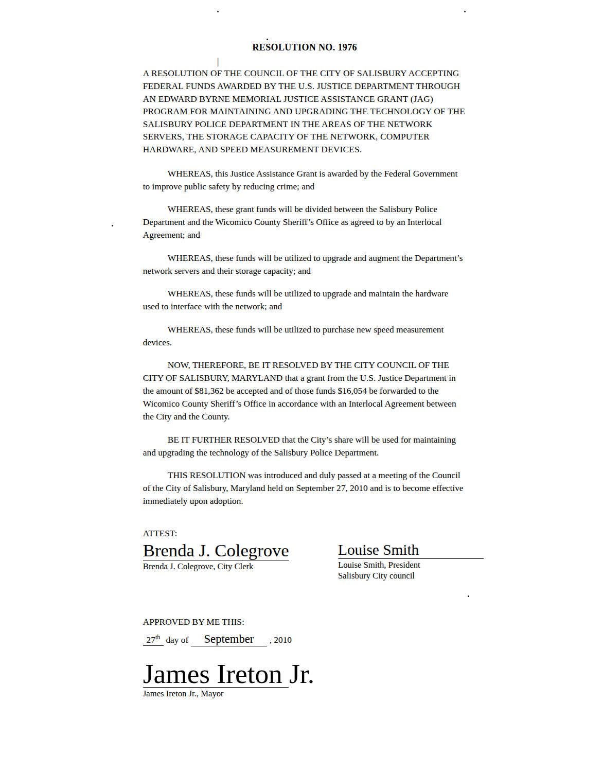RESOLUTION NO. 1976
|
A RESOLUTION OF THE COUNCIL OF THE CITY OF SALISBURY ACCEPTING FEDERAL FUNDS AWARDED BY THE U.S. JUSTICE DEPARTMENT THROUGH AN EDWARD BYRNE MEMORIAL JUSTICE ASSISTANCE GRANT (JAG) PROGRAM FOR MAINTAINING AND UPGRADING THE TECHNOLOGY OF THE SALISBURY POLICE DEPARTMENT IN THE AREAS OF THE NETWORK SERVERS, THE STORAGE CAPACITY OF THE NETWORK, COMPUTER HARDWARE, AND SPEED MEASUREMENT DEVICES.
WHEREAS, this Justice Assistance Grant is awarded by the Federal Government to improve public safety by reducing crime; and
WHEREAS, these grant funds will be divided between the Salisbury Police Department and the Wicomico County Sheriff’s Office as agreed to by an Interlocal Agreement; and
WHEREAS, these funds will be utilized to upgrade and augment the Department’s network servers and their storage capacity; and
WHEREAS, these funds will be utilized to upgrade and maintain the hardware used to interface with the network; and
WHEREAS, these funds will be utilized to purchase new speed measurement devices.
NOW, THEREFORE, BE IT RESOLVED BY THE CITY COUNCIL OF THE CITY OF SALISBURY, MARYLAND that a grant from the U.S. Justice Department in the amount of $81,362 be accepted and of those funds $16,054 be forwarded to the Wicomico County Sheriff’s Office in accordance with an Interlocal Agreement between the City and the County.
BE IT FURTHER RESOLVED that the City’s share will be used for maintaining and upgrading the technology of the Salisbury Police Department.
THIS RESOLUTION was introduced and duly passed at a meeting of the Council of the City of Salisbury, Maryland held on September 27, 2010 and is to become effective immediately upon adoption.
ATTEST:
Brenda J. Colegrove
Brenda J. Colegrove, City Clerk
Louise Smith
Louise Smith, President
Salisbury City council
APPROVED BY ME THIS:
27th day of September , 2010
James Ireton Jr.
James Ireton Jr., Mayor